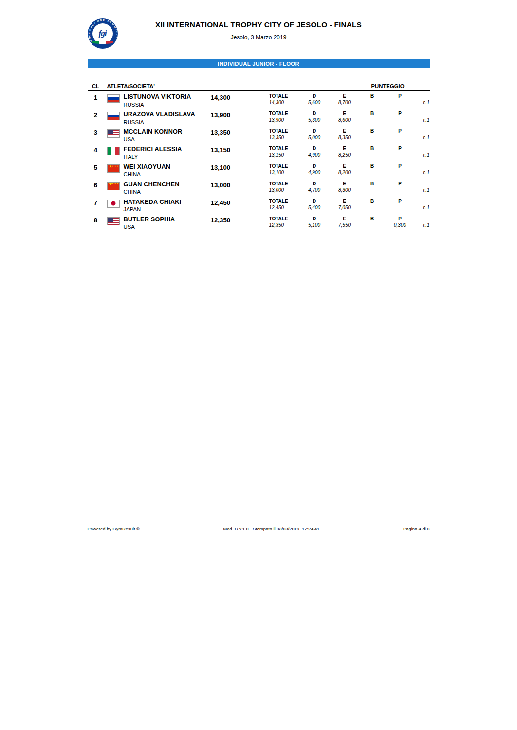F E D E R A Z I O N E G I M N A S T I C A
fgi
XII INTERNATIONAL TROPHY CITY OF JESOLO - FINALS
Jesolo, 3 Marzo 2019
INDIVIDUAL JUNIOR - FLOOR
CL
ATLETA/SOCIETA'
PUNTEGGIO
1
LISTUNOVA VIKTORIA
RUSSIA
14,300
TOTALE DEBP
14,3005,6008,700 n.1
2
URAZOVA VLADISLAVA
RUSSIA
13,900
TOTALE DEBP
13,9005,3008,600 n.1
3
MCCLAIN KONNOR
USA
13,350
TOTALE DEBP
13,3505,0008,350 n.1
4
FEDERICI ALESSIA
ITALY
13,150
TOTALE DEBP
13,1504,9008,250 n.1
5
WEI XIAOYUAN
CHINA
13,100
TOTALE DEBP
13,1004,9008,200 n.1
6
GUAN CHENCHEN
CHINA
13,000
TOTALE DEBP
13,0004,7008,300 n.1
7
HATAKEDA CHIAKI
JAPAN
12,450
TOTALE DEBP
12,4505,4007,050 n.1
8
BUTLER SOPHIA
USA
12,350
TOTALE DEBP
12,3505,1007,550 0,300 n.1
Powered by GymResult ©
Mod. C v.1.0 - Stampato il 03/03/2019 17:24:41
Pagina 4 di 8